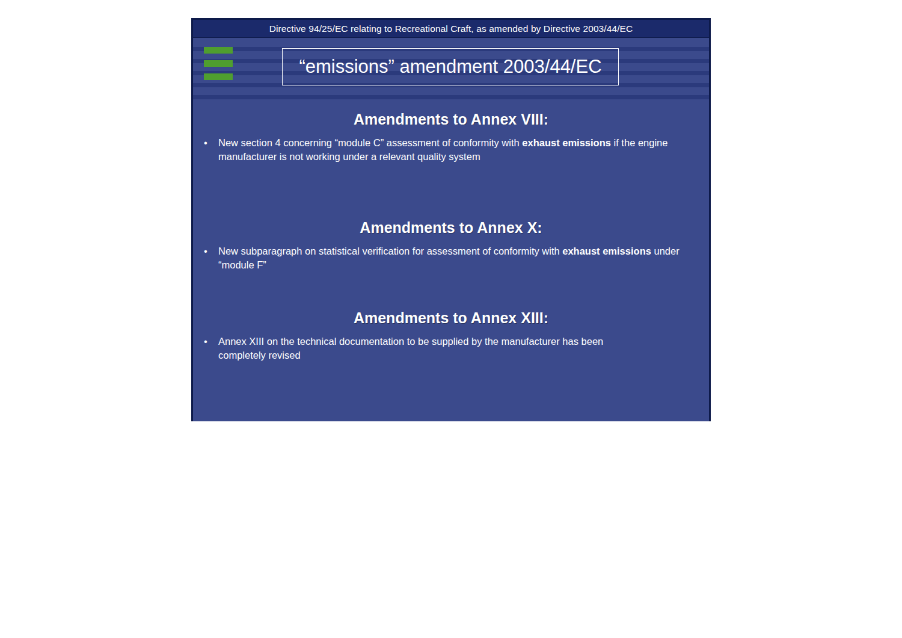Directive 94/25/EC relating to Recreational Craft, as amended by Directive 2003/44/EC
“emissions” amendment 2003/44/EC
Amendments to Annex VIII:
New section 4 concerning “module C” assessment of conformity with exhaust emissions if the engine manufacturer is not working under a relevant quality system
Amendments to Annex X:
New subparagraph on statistical verification for assessment of conformity with exhaust emissions under “module F”
Amendments to Annex XIII:
Annex XIII on the technical documentation to be supplied by the manufacturer has been completely revised